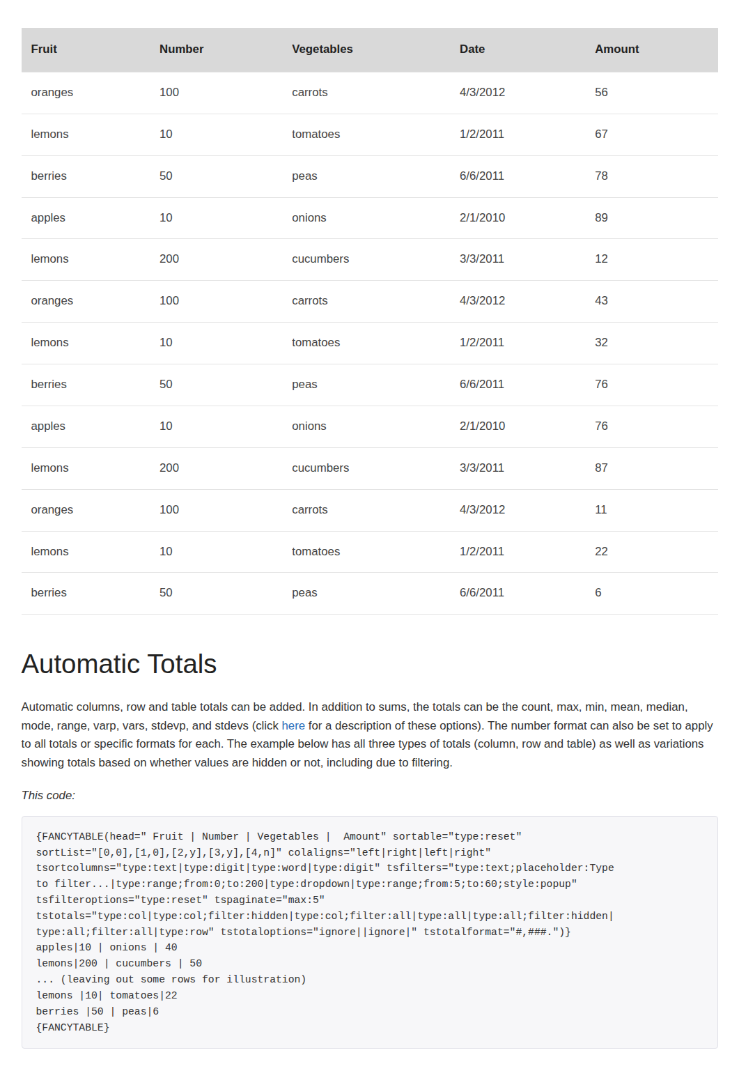| Fruit | Number | Vegetables | Date | Amount |
| --- | --- | --- | --- | --- |
| oranges | 100 | carrots | 4/3/2012 | 56 |
| lemons | 10 | tomatoes | 1/2/2011 | 67 |
| berries | 50 | peas | 6/6/2011 | 78 |
| apples | 10 | onions | 2/1/2010 | 89 |
| lemons | 200 | cucumbers | 3/3/2011 | 12 |
| oranges | 100 | carrots | 4/3/2012 | 43 |
| lemons | 10 | tomatoes | 1/2/2011 | 32 |
| berries | 50 | peas | 6/6/2011 | 76 |
| apples | 10 | onions | 2/1/2010 | 76 |
| lemons | 200 | cucumbers | 3/3/2011 | 87 |
| oranges | 100 | carrots | 4/3/2012 | 11 |
| lemons | 10 | tomatoes | 1/2/2011 | 22 |
| berries | 50 | peas | 6/6/2011 | 6 |
Automatic Totals
Automatic columns, row and table totals can be added. In addition to sums, the totals can be the count, max, min, mean, median, mode, range, varp, vars, stdevp, and stdevs (click here for a description of these options). The number format can also be set to apply to all totals or specific formats for each. The example below has all three types of totals (column, row and table) as well as variations showing totals based on whether values are hidden or not, including due to filtering.
This code:
{FANCYTABLE(head=" Fruit | Number | Vegetables |  Amount" sortable="type:reset"
sortList="[0,0],[1,0],[2,y],[3,y],[4,n]" colaligns="left|right|left|right"
tsortcolumns="type:text|type:digit|type:word|type:digit" tsfilters="type:text;placeholder:Type
to filter...|type:range;from:0;to:200|type:dropdown|type:range;from:5;to:60;style:popup"
tsfilteroptions="type:reset" tspaginate="max:5"
tstotals="type:col|type:col;filter:hidden|type:col;filter:all|type:all|type:all;filter:hidden|
type:all;filter:all|type:row" tstotaloptions="ignore||ignore|" tstotalformat="#,###.")}
apples|10 | onions | 40
lemons|200 | cucumbers | 50
... (leaving out some rows for illustration)
lemons |10| tomatoes|22
berries |50 | peas|6
{FANCYTABLE}